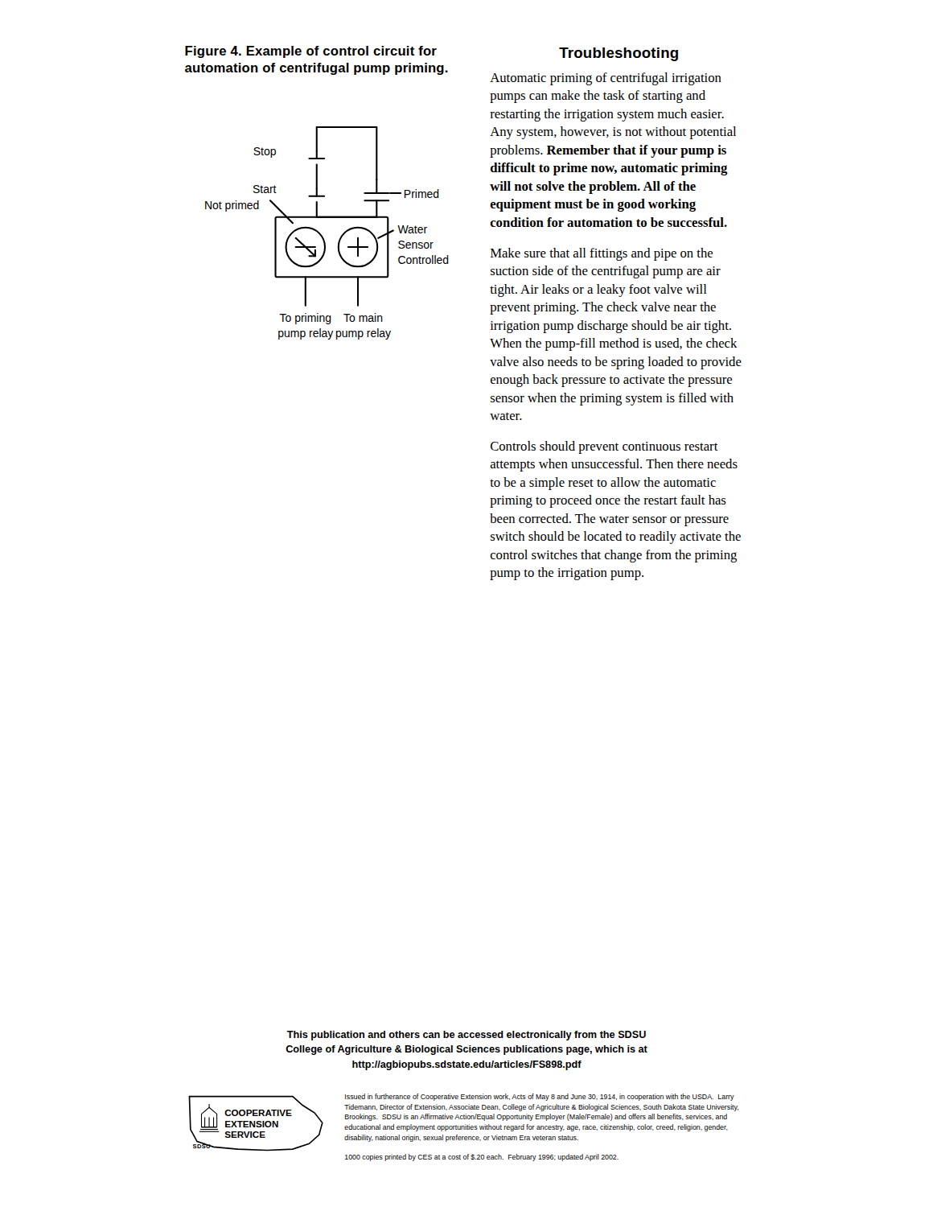Figure 4. Example of control circuit for automation of centrifugal pump priming.
Stop Start Not primed Primed Water Sensor Controlled To priming pump relay To main pump relay
Troubleshooting
Automatic priming of centrifugal irrigation pumps can make the task of starting and restarting the irrigation system much easier. Any system, however, is not without potential problems. Remember that if your pump is difficult to prime now, automatic priming will not solve the problem. All of the equipment must be in good working condition for automation to be successful.
Make sure that all fittings and pipe on the suction side of the centrifugal pump are air tight. Air leaks or a leaky foot valve will prevent priming. The check valve near the irrigation pump discharge should be air tight. When the pump-fill method is used, the check valve also needs to be spring loaded to provide enough back pressure to activate the pressure sensor when the priming system is filled with water.
Controls should prevent continuous restart attempts when unsuccessful. Then there needs to be a simple reset to allow the automatic priming to proceed once the restart fault has been corrected. The water sensor or pressure switch should be located to readily activate the control switches that change from the priming pump to the irrigation pump.
This publication and others can be accessed electronically from the SDSU
College of Agriculture & Biological Sciences publications page, which is at
http://agbiopubs.sdstate.edu/articles/FS898.pdf
COOPERATIVE EXTENSION SERVICE SDSU
Issued in furtherance of Cooperative Extension work, Acts of May 8 and June 30, 1914, in cooperation with the USDA. Larry Tidemann, Director of Extension, Associate Dean, College of Agriculture & Biological Sciences, South Dakota State University, Brookings. SDSU is an Affirmative Action/Equal Opportunity Employer (Male/Female) and offers all benefits, services, and educational and employment opportunities without regard for ancestry, age, race, citizenship, color, creed, religion, gender, disability, national origin, sexual preference, or Vietnam Era veteran status.
1000 copies printed by CES at a cost of $.20 each. February 1996; updated April 2002.